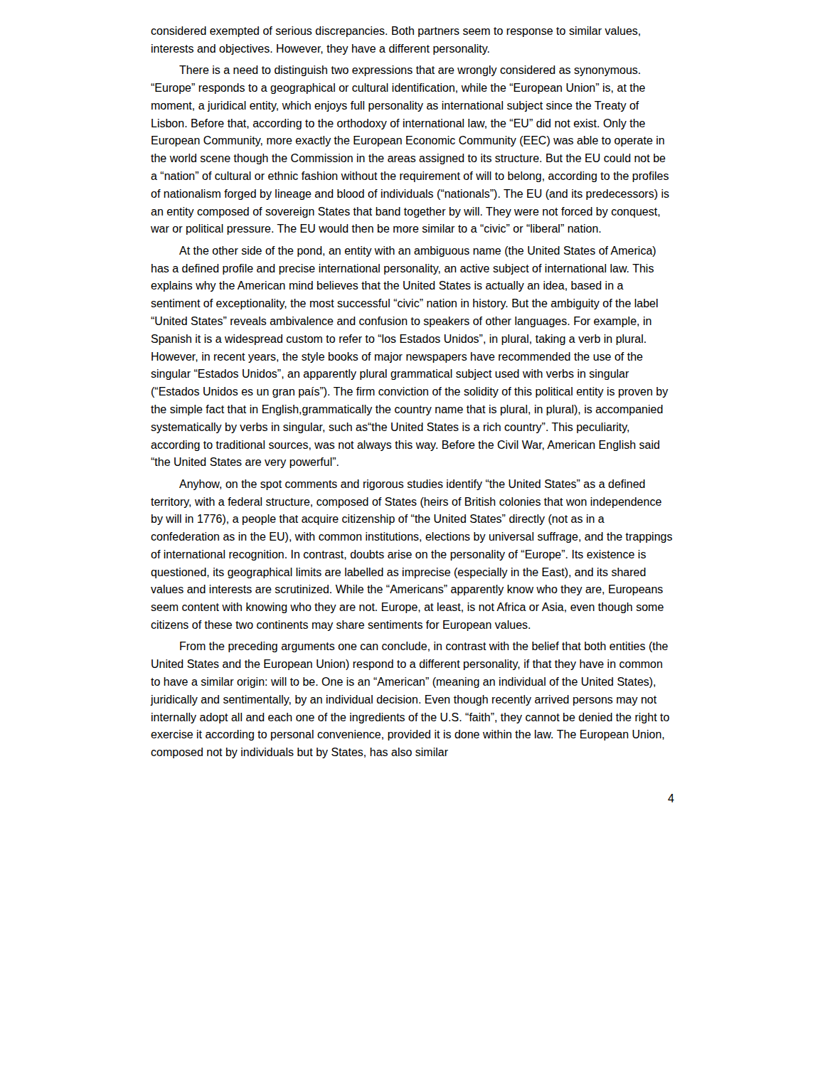considered exempted of serious discrepancies. Both partners seem to response to similar values, interests and objectives. However, they have a different personality.
There is a need to distinguish two expressions that are wrongly considered as synonymous. “Europe” responds to a geographical or cultural identification, while the “European Union” is, at the moment, a juridical entity, which enjoys full personality as international subject since the Treaty of Lisbon. Before that, according to the orthodoxy of international law, the “EU” did not exist. Only the European Community, more exactly the European Economic Community (EEC) was able to operate in the world scene though the Commission in the areas assigned to its structure. But the EU could not be a “nation” of cultural or ethnic fashion without the requirement of will to belong, according to the profiles of nationalism forged by lineage and blood of individuals (“nationals”). The EU (and its predecessors) is an entity composed of sovereign States that band together by will. They were not forced by conquest, war or political pressure. The EU would then be more similar to a “civic” or “liberal” nation.
At the other side of the pond, an entity with an ambiguous name (the United States of America) has a defined profile and precise international personality, an active subject of international law. This explains why the American mind believes that the United States is actually an idea, based in a sentiment of exceptionality, the most successful “civic” nation in history. But the ambiguity of the label “United States” reveals ambivalence and confusion to speakers of other languages. For example, in Spanish it is a widespread custom to refer to “los Estados Unidos”, in plural, taking a verb in plural. However, in recent years, the style books of major newspapers have recommended the use of the singular “Estados Unidos”, an apparently plural grammatical subject used with verbs in singular (“Estados Unidos es un gran país”). The firm conviction of the solidity of this political entity is proven by the simple fact that in English,grammatically the country name that is plural, in plural), is accompanied systematically by verbs in singular, such as“the United States is a rich country”. This peculiarity, according to traditional sources, was not always this way. Before the Civil War, American English said “the United States are very powerful”.
Anyhow, on the spot comments and rigorous studies identify “the United States” as a defined territory, with a federal structure, composed of States (heirs of British colonies that won independence by will in 1776), a people that acquire citizenship of “the United States” directly (not as in a confederation as in the EU), with common institutions, elections by universal suffrage, and the trappings of international recognition. In contrast, doubts arise on the personality of “Europe”. Its existence is questioned, its geographical limits are labelled as imprecise (especially in the East), and its shared values and interests are scrutinized. While the “Americans” apparently know who they are, Europeans seem content with knowing who they are not. Europe, at least, is not Africa or Asia, even though some citizens of these two continents may share sentiments for European values.
From the preceding arguments one can conclude, in contrast with the belief that both entities (the United States and the European Union) respond to a different personality, if that they have in common to have a similar origin: will to be. One is an “American” (meaning an individual of the United States), juridically and sentimentally, by an individual decision. Even though recently arrived persons may not internally adopt all and each one of the ingredients of the U.S. “faith”, they cannot be denied the right to exercise it according to personal convenience, provided it is done within the law. The European Union, composed not by individuals but by States, has also similar
4